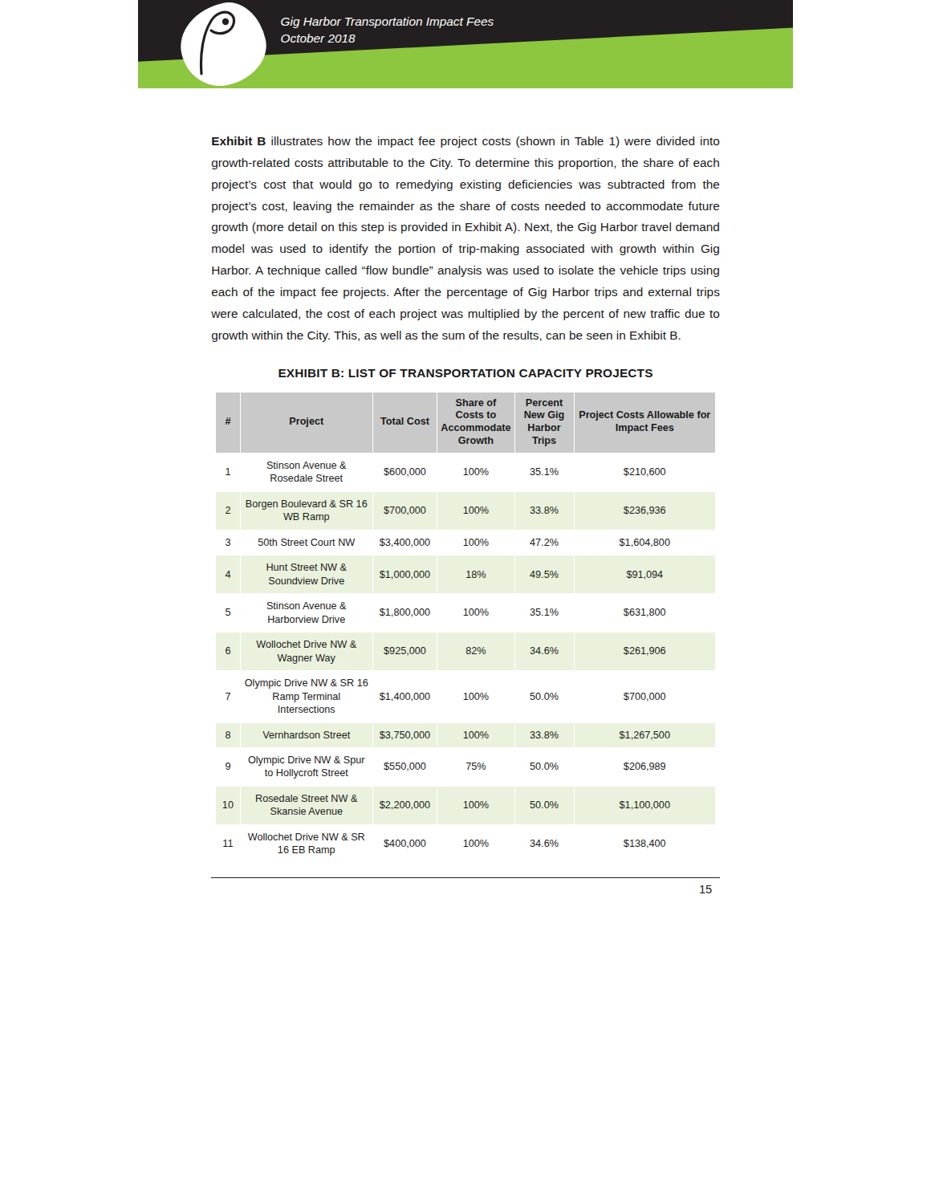Gig Harbor Transportation Impact Fees
October 2018
Exhibit B illustrates how the impact fee project costs (shown in Table 1) were divided into growth-related costs attributable to the City. To determine this proportion, the share of each project’s cost that would go to remedying existing deficiencies was subtracted from the project’s cost, leaving the remainder as the share of costs needed to accommodate future growth (more detail on this step is provided in Exhibit A). Next, the Gig Harbor travel demand model was used to identify the portion of trip-making associated with growth within Gig Harbor. A technique called “flow bundle” analysis was used to isolate the vehicle trips using each of the impact fee projects. After the percentage of Gig Harbor trips and external trips were calculated, the cost of each project was multiplied by the percent of new traffic due to growth within the City. This, as well as the sum of the results, can be seen in Exhibit B.
EXHIBIT B: LIST OF TRANSPORTATION CAPACITY PROJECTS
| # | Project | Total Cost | Share of Costs to Accommodate Growth | Percent New Gig Harbor Trips | Project Costs Allowable for Impact Fees |
| --- | --- | --- | --- | --- | --- |
| 1 | Stinson Avenue & Rosedale Street | $600,000 | 100% | 35.1% | $210,600 |
| 2 | Borgen Boulevard & SR 16 WB Ramp | $700,000 | 100% | 33.8% | $236,936 |
| 3 | 50th Street Court NW | $3,400,000 | 100% | 47.2% | $1,604,800 |
| 4 | Hunt Street NW & Soundview Drive | $1,000,000 | 18% | 49.5% | $91,094 |
| 5 | Stinson Avenue & Harborview Drive | $1,800,000 | 100% | 35.1% | $631,800 |
| 6 | Wollochet Drive NW & Wagner Way | $925,000 | 82% | 34.6% | $261,906 |
| 7 | Olympic Drive NW & SR 16 Ramp Terminal Intersections | $1,400,000 | 100% | 50.0% | $700,000 |
| 8 | Vernhardson Street | $3,750,000 | 100% | 33.8% | $1,267,500 |
| 9 | Olympic Drive NW & Spur to Hollycroft Street | $550,000 | 75% | 50.0% | $206,989 |
| 10 | Rosedale Street NW & Skansie Avenue | $2,200,000 | 100% | 50.0% | $1,100,000 |
| 11 | Wollochet Drive NW & SR 16 EB Ramp | $400,000 | 100% | 34.6% | $138,400 |
15